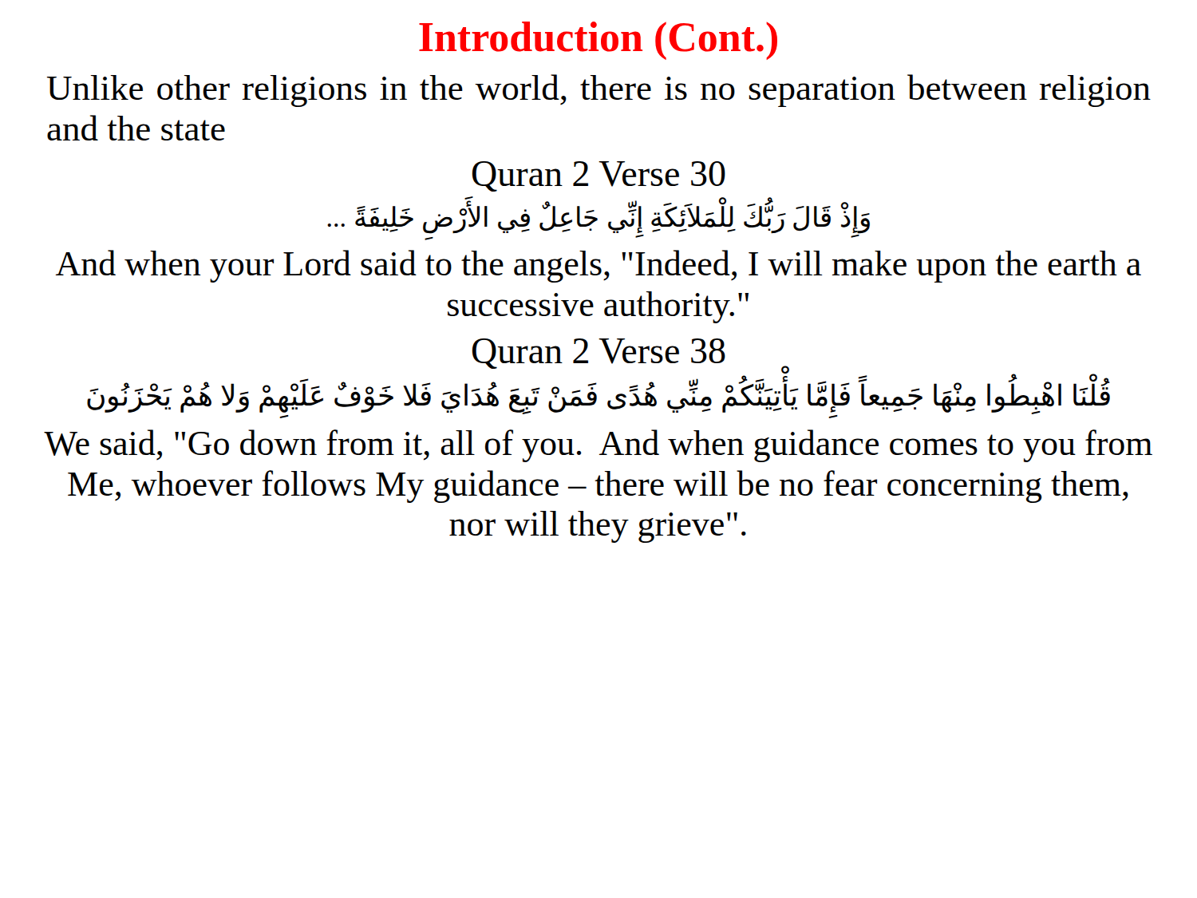Introduction (Cont.)
Unlike other religions in the world, there is no separation between religion and the state
Quran 2 Verse 30
وَإِذْ قَالَ رَبُّكَ لِلْمَلاَئِكَةِ إِنِّي جَاعِلٌ فِي الأَرْضِ خَلِيفَةً ...
And when your Lord said to the angels, "Indeed, I will make upon the earth a successive authority."
Quran 2 Verse 38
قُلْنَا اهْبِطُوا مِنْهَا جَمِيعاً فَإِمَّا يَأْتِيَنَّكُمْ مِنِّي هُدًى فَمَنْ تَبِعَ هُدَايَ فَلا خَوْفٌ عَلَيْهِمْ وَلا هُمْ يَحْزَنُونَ
We said, "Go down from it, all of you. And when guidance comes to you from Me, whoever follows My guidance – there will be no fear concerning them, nor will they grieve".